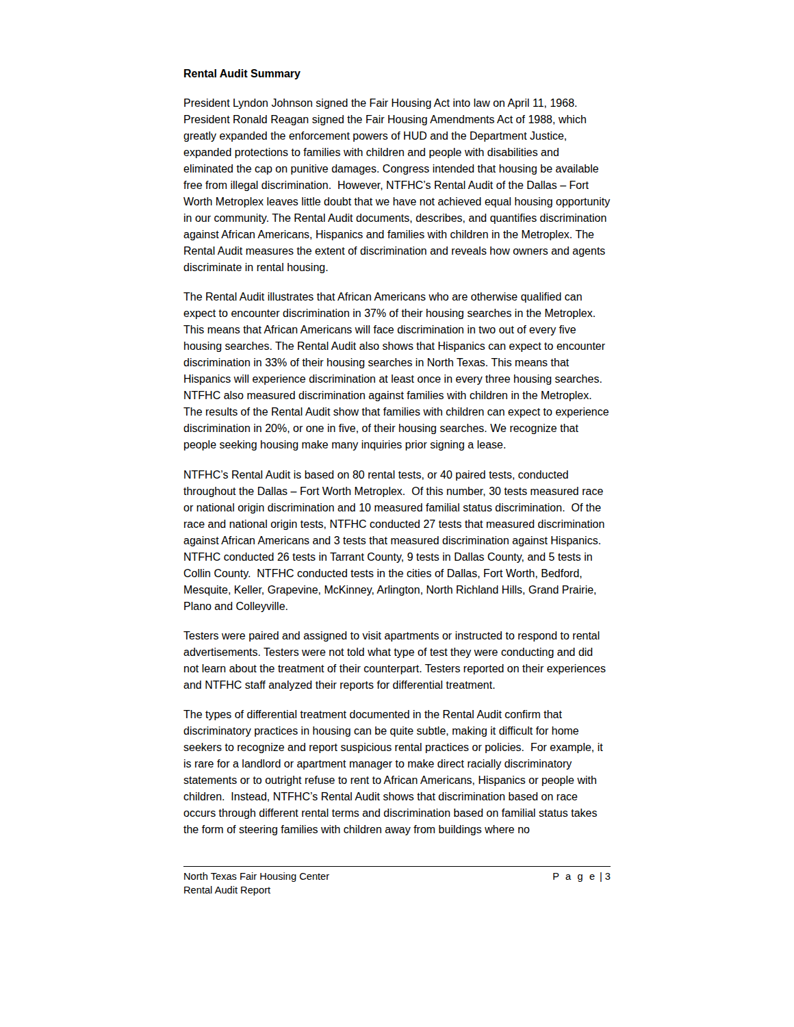Rental Audit Summary
President Lyndon Johnson signed the Fair Housing Act into law on April 11, 1968. President Ronald Reagan signed the Fair Housing Amendments Act of 1988, which greatly expanded the enforcement powers of HUD and the Department Justice, expanded protections to families with children and people with disabilities and eliminated the cap on punitive damages. Congress intended that housing be available free from illegal discrimination. However, NTFHC’s Rental Audit of the Dallas – Fort Worth Metroplex leaves little doubt that we have not achieved equal housing opportunity in our community. The Rental Audit documents, describes, and quantifies discrimination against African Americans, Hispanics and families with children in the Metroplex. The Rental Audit measures the extent of discrimination and reveals how owners and agents discriminate in rental housing.
The Rental Audit illustrates that African Americans who are otherwise qualified can expect to encounter discrimination in 37% of their housing searches in the Metroplex. This means that African Americans will face discrimination in two out of every five housing searches. The Rental Audit also shows that Hispanics can expect to encounter discrimination in 33% of their housing searches in North Texas. This means that Hispanics will experience discrimination at least once in every three housing searches. NTFHC also measured discrimination against families with children in the Metroplex. The results of the Rental Audit show that families with children can expect to experience discrimination in 20%, or one in five, of their housing searches. We recognize that people seeking housing make many inquiries prior signing a lease.
NTFHC’s Rental Audit is based on 80 rental tests, or 40 paired tests, conducted throughout the Dallas – Fort Worth Metroplex. Of this number, 30 tests measured race or national origin discrimination and 10 measured familial status discrimination. Of the race and national origin tests, NTFHC conducted 27 tests that measured discrimination against African Americans and 3 tests that measured discrimination against Hispanics. NTFHC conducted 26 tests in Tarrant County, 9 tests in Dallas County, and 5 tests in Collin County. NTFHC conducted tests in the cities of Dallas, Fort Worth, Bedford, Mesquite, Keller, Grapevine, McKinney, Arlington, North Richland Hills, Grand Prairie, Plano and Colleyville.
Testers were paired and assigned to visit apartments or instructed to respond to rental advertisements. Testers were not told what type of test they were conducting and did not learn about the treatment of their counterpart. Testers reported on their experiences and NTFHC staff analyzed their reports for differential treatment.
The types of differential treatment documented in the Rental Audit confirm that discriminatory practices in housing can be quite subtle, making it difficult for home seekers to recognize and report suspicious rental practices or policies. For example, it is rare for a landlord or apartment manager to make direct racially discriminatory statements or to outright refuse to rent to African Americans, Hispanics or people with children. Instead, NTFHC’s Rental Audit shows that discrimination based on race occurs through different rental terms and discrimination based on familial status takes the form of steering families with children away from buildings where no
North Texas Fair Housing Center
Rental Audit Report
P a g e | 3